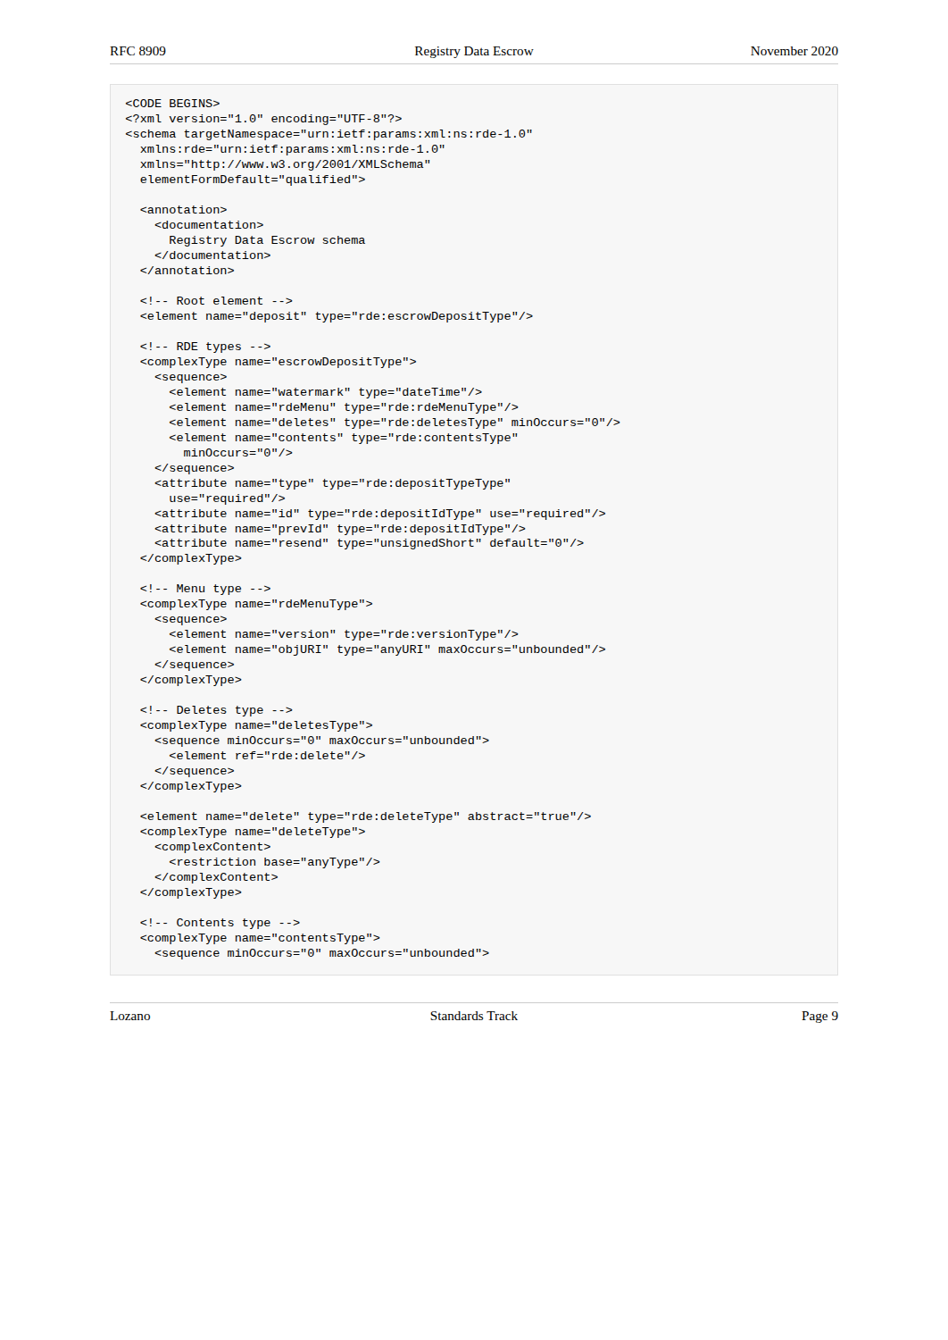RFC 8909
Registry Data Escrow
November 2020
<CODE BEGINS>
<?xml version="1.0" encoding="UTF-8"?>
<schema targetNamespace="urn:ietf:params:xml:ns:rde-1.0"
  xmlns:rde="urn:ietf:params:xml:ns:rde-1.0"
  xmlns="http://www.w3.org/2001/XMLSchema"
  elementFormDefault="qualified">

  <annotation>
    <documentation>
      Registry Data Escrow schema
    </documentation>
  </annotation>

  <!-- Root element -->
  <element name="deposit" type="rde:escrowDepositType"/>

  <!-- RDE types -->
  <complexType name="escrowDepositType">
    <sequence>
      <element name="watermark" type="dateTime"/>
      <element name="rdeMenu" type="rde:rdeMenuType"/>
      <element name="deletes" type="rde:deletesType" minOccurs="0"/>
      <element name="contents" type="rde:contentsType"
        minOccurs="0"/>
    </sequence>
    <attribute name="type" type="rde:depositTypeType"
      use="required"/>
    <attribute name="id" type="rde:depositIdType" use="required"/>
    <attribute name="prevId" type="rde:depositIdType"/>
    <attribute name="resend" type="unsignedShort" default="0"/>
  </complexType>

  <!-- Menu type -->
  <complexType name="rdeMenuType">
    <sequence>
      <element name="version" type="rde:versionType"/>
      <element name="objURI" type="anyURI" maxOccurs="unbounded"/>
    </sequence>
  </complexType>

  <!-- Deletes type -->
  <complexType name="deletesType">
    <sequence minOccurs="0" maxOccurs="unbounded">
      <element ref="rde:delete"/>
    </sequence>
  </complexType>

  <element name="delete" type="rde:deleteType" abstract="true"/>
  <complexType name="deleteType">
    <complexContent>
      <restriction base="anyType"/>
    </complexContent>
  </complexType>

  <!-- Contents type -->
  <complexType name="contentsType">
    <sequence minOccurs="0" maxOccurs="unbounded">
Lozano
Standards Track
Page 9